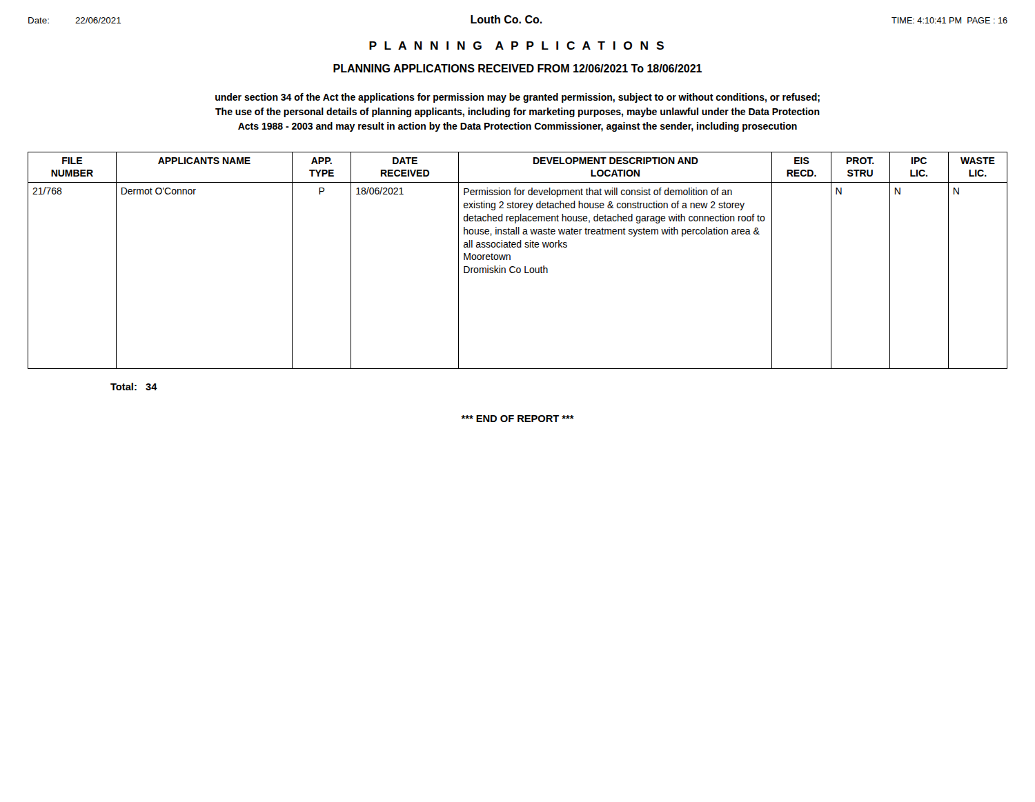Date: 22/06/2021
Louth Co. Co.
TIME: 4:10:41 PM PAGE : 16
P L A N N I N G A P P L I C A T I O N S
PLANNING APPLICATIONS RECEIVED FROM 12/06/2021 To 18/06/2021
under section 34 of the Act the applications for permission may be granted permission, subject to or without conditions, or refused;
The use of the personal details of planning applicants, including for marketing purposes, maybe unlawful under the Data Protection
Acts 1988 - 2003 and may result in action by the Data Protection Commissioner, against the sender, including prosecution
| FILE NUMBER | APPLICANTS NAME | APP. TYPE | DATE RECEIVED | DEVELOPMENT DESCRIPTION AND LOCATION | EIS RECD. | PROT. STRU | IPC LIC. | WASTE LIC. |
| --- | --- | --- | --- | --- | --- | --- | --- | --- |
| 21/768 | Dermot O'Connor | P | 18/06/2021 | Permission for development that will consist of demolition of an existing 2 storey detached house & construction of a new 2 storey detached replacement house, detached garage with connection roof to house, install a waste water treatment system with percolation area & all associated site works Mooretown Dromiskin Co Louth | | N | N | N |
Total: 34
*** END OF REPORT ***